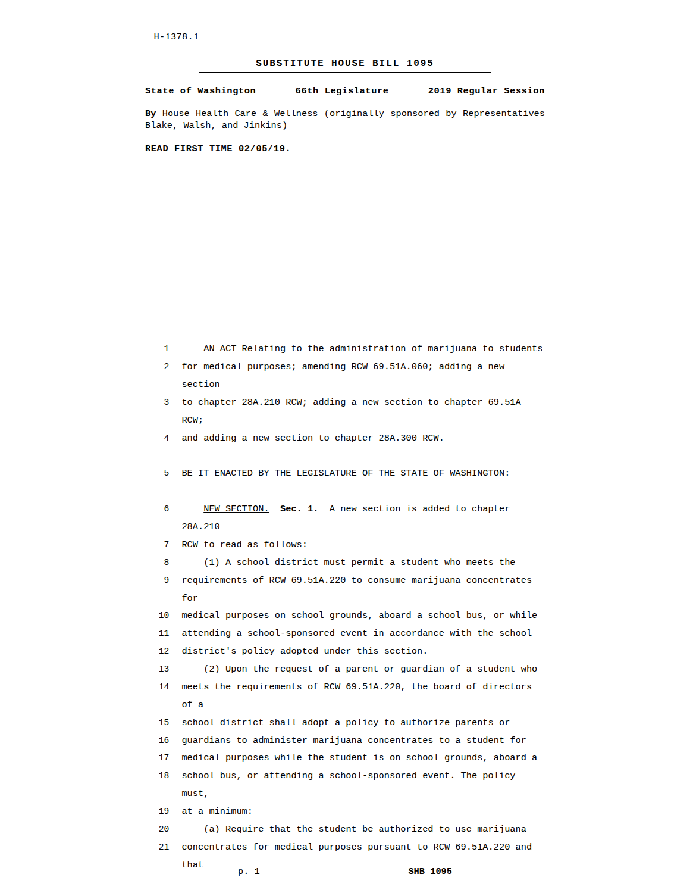H-1378.1
SUBSTITUTE HOUSE BILL 1095
State of Washington 66th Legislature 2019 Regular Session
By House Health Care & Wellness (originally sponsored by Representatives Blake, Walsh, and Jinkins)
READ FIRST TIME 02/05/19.
1
AN ACT Relating to the administration of marijuana to students
2
for medical purposes; amending RCW 69.51A.060; adding a new section
3
to chapter 28A.210 RCW; adding a new section to chapter 69.51A RCW;
4
and adding a new section to chapter 28A.300 RCW.
5
BE IT ENACTED BY THE LEGISLATURE OF THE STATE OF WASHINGTON:
6
NEW SECTION. Sec. 1. A new section is added to chapter 28A.210
7
RCW to read as follows:
8
(1) A school district must permit a student who meets the
9
requirements of RCW 69.51A.220 to consume marijuana concentrates for
10
medical purposes on school grounds, aboard a school bus, or while
11
attending a school-sponsored event in accordance with the school
12
district's policy adopted under this section.
13
(2) Upon the request of a parent or guardian of a student who
14
meets the requirements of RCW 69.51A.220, the board of directors of a
15
school district shall adopt a policy to authorize parents or
16
guardians to administer marijuana concentrates to a student for
17
medical purposes while the student is on school grounds, aboard a
18
school bus, or attending a school-sponsored event. The policy must,
19
at a minimum:
20
(a) Require that the student be authorized to use marijuana
21
concentrates for medical purposes pursuant to RCW 69.51A.220 and that
p. 1 SHB 1095